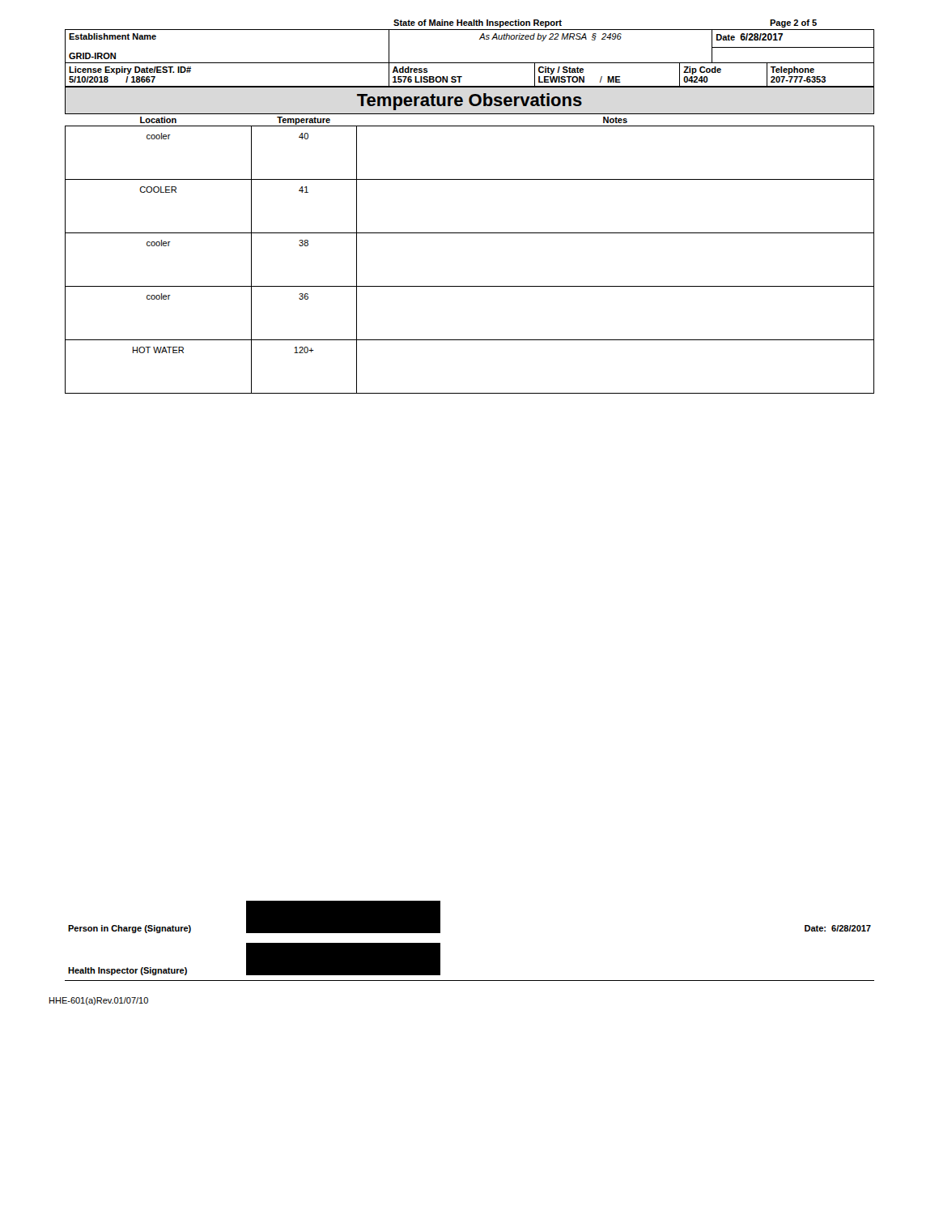| | State of Maine Health Inspection Report | Page 2 of 5 |
| Establishment Name GRID-IRON | As Authorized by 22 MRSA § 2496 | Date 6/28/2017 |
| License Expiry Date/EST. ID# 5/10/2018 / 18667 | / Address 1576 LISBON ST / City / State LEWISTON / ME / Zip Code 04240 / Telephone 207-777-6353 / |
Temperature Observations
| Location | Temperature | Notes |
| --- | --- | --- |
| cooler | 40 | |
| COOLER | 41 | |
| cooler | 38 | |
| cooler | 36 | |
| HOT WATER | 120+ | |
| Person in Charge (Signature) | | Date: 6/28/2017 |
| Health Inspector (Signature) | | |
HHE-601(a)Rev.01/07/10